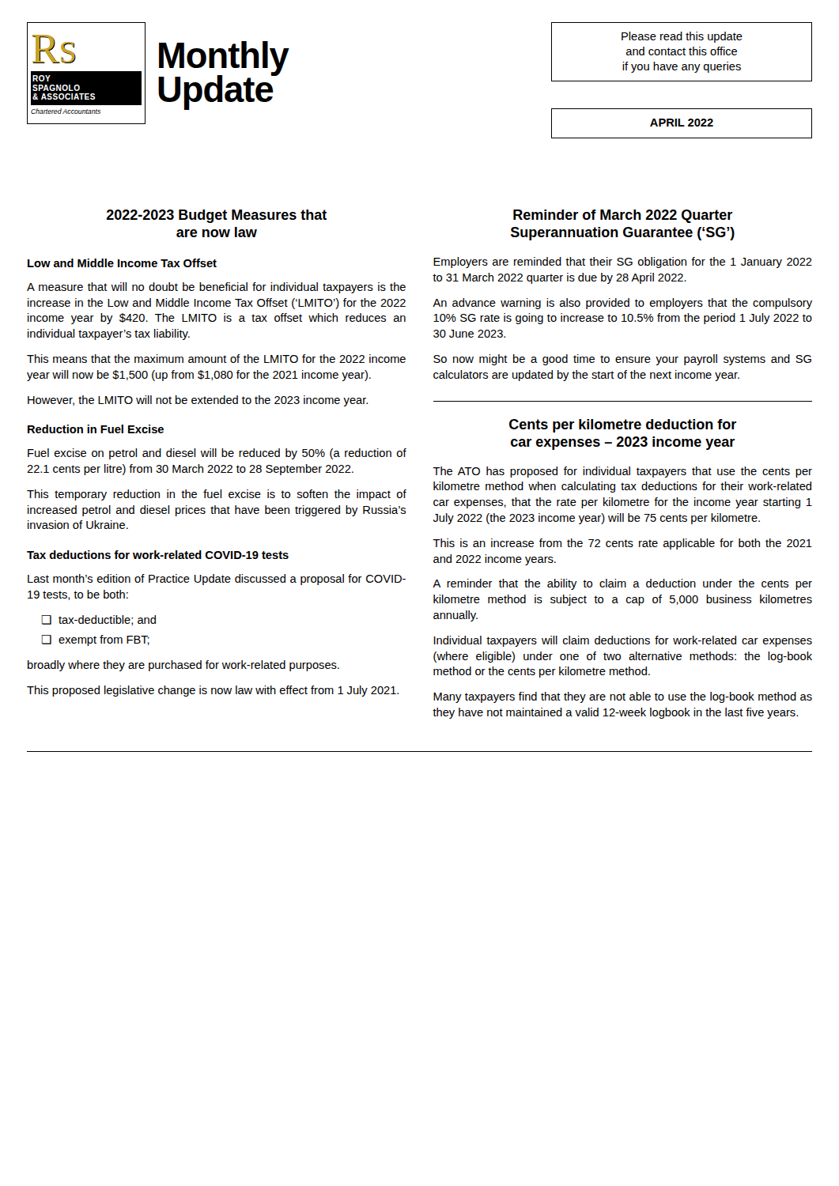RS
ROY
SPAGNOLO
& ASSOCIATES
Chartered Accountants
Monthly
Update
Please read this update
and contact this office
if you have any queries
APRIL 2022
2022-2023 Budget Measures that
are now law
Low and Middle Income Tax Offset
A measure that will no doubt be beneficial for individual taxpayers is the increase in the Low and Middle Income Tax Offset (‘LMITO’) for the 2022 income year by $420. The LMITO is a tax offset which reduces an individual taxpayer’s tax liability.
This means that the maximum amount of the LMITO for the 2022 income year will now be $1,500 (up from $1,080 for the 2021 income year).
However, the LMITO will not be extended to the 2023 income year.
Reduction in Fuel Excise
Fuel excise on petrol and diesel will be reduced by 50% (a reduction of 22.1 cents per litre) from 30 March 2022 to 28 September 2022.
This temporary reduction in the fuel excise is to soften the impact of increased petrol and diesel prices that have been triggered by Russia’s invasion of Ukraine.
Tax deductions for work-related COVID-19 tests
Last month’s edition of Practice Update discussed a proposal for COVID-19 tests, to be both:
tax-deductible; and
exempt from FBT;
broadly where they are purchased for work-related purposes.
This proposed legislative change is now law with effect from 1 July 2021.
Reminder of March 2022 Quarter
Superannuation Guarantee (‘SG’)
Employers are reminded that their SG obligation for the 1 January 2022 to 31 March 2022 quarter is due by 28 April 2022.
An advance warning is also provided to employers that the compulsory 10% SG rate is going to increase to 10.5% from the period 1 July 2022 to 30 June 2023.
So now might be a good time to ensure your payroll systems and SG calculators are updated by the start of the next income year.
Cents per kilometre deduction for
car expenses – 2023 income year
The ATO has proposed for individual taxpayers that use the cents per kilometre method when calculating tax deductions for their work-related car expenses, that the rate per kilometre for the income year starting 1 July 2022 (the 2023 income year) will be 75 cents per kilometre.
This is an increase from the 72 cents rate applicable for both the 2021 and 2022 income years.
A reminder that the ability to claim a deduction under the cents per kilometre method is subject to a cap of 5,000 business kilometres annually.
Individual taxpayers will claim deductions for work-related car expenses (where eligible) under one of two alternative methods: the log-book method or the cents per kilometre method.
Many taxpayers find that they are not able to use the log-book method as they have not maintained a valid 12-week logbook in the last five years.